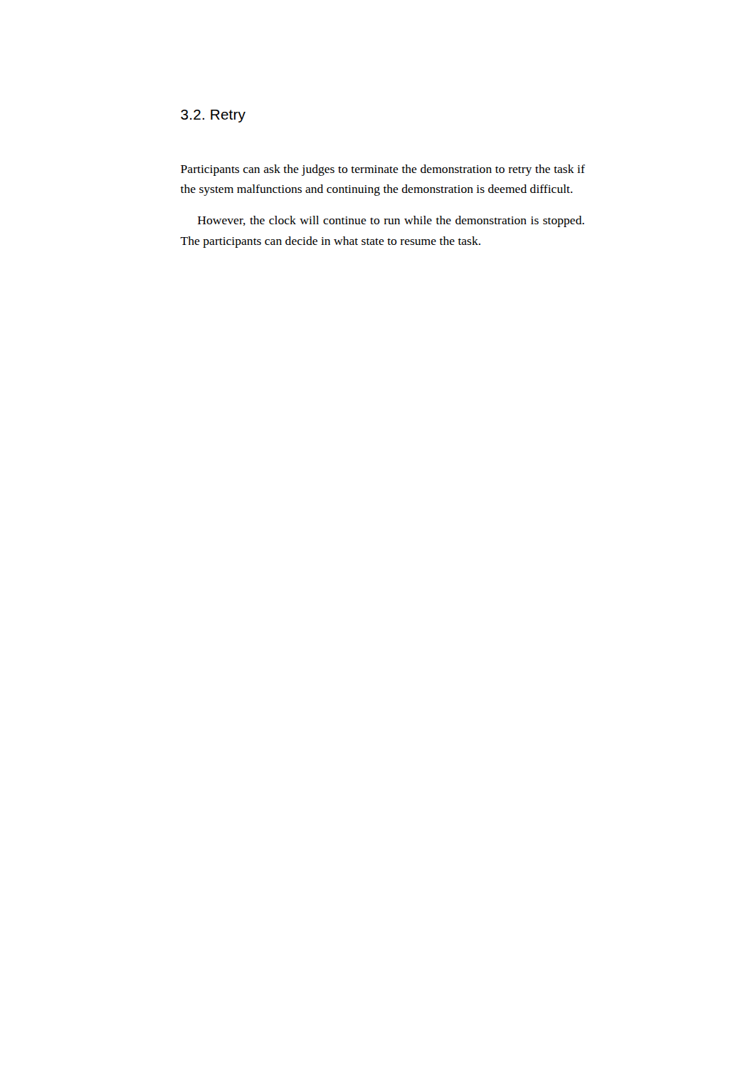3.2. Retry
Participants can ask the judges to terminate the demonstration to retry the task if the system malfunctions and continuing the demonstration is deemed difficult.
However, the clock will continue to run while the demonstration is stopped. The participants can decide in what state to resume the task.